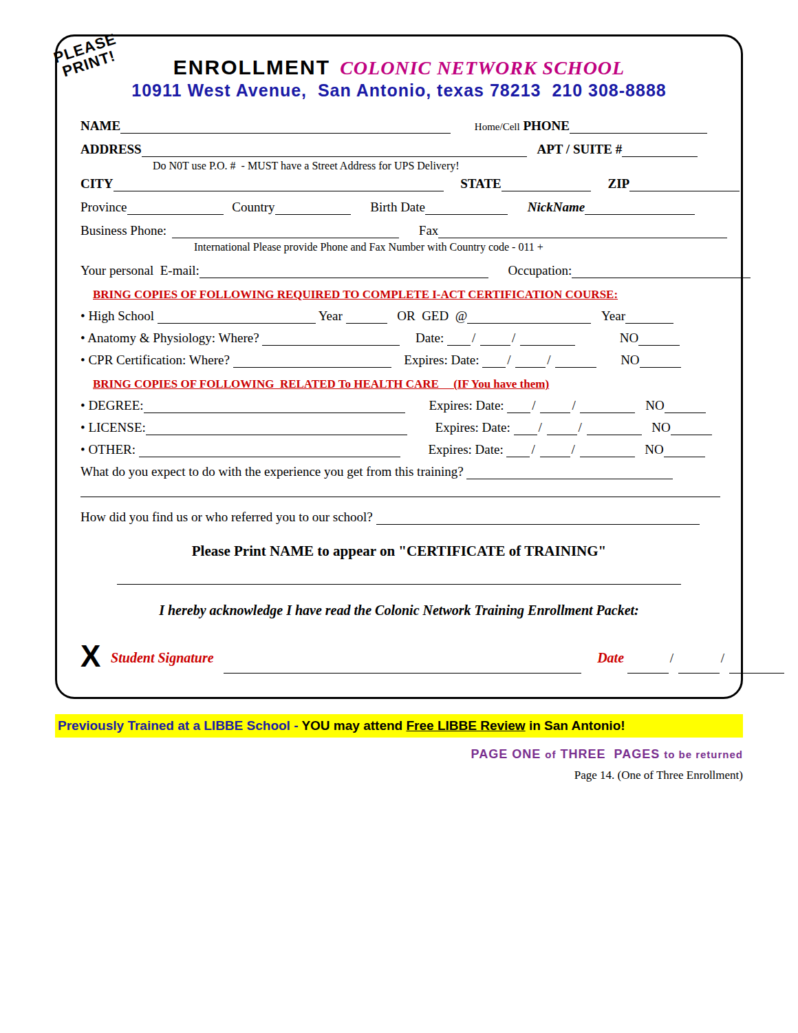PLEASE PRINT!
ENROLLMENT COLONIC NETWORK SCHOOL
10911 West Avenue, San Antonio, texas 78213 210 308-8888
NAME Home/Cell PHONE
ADDRESS APT / SUITE #
Do N0T use P.O. # - MUST have a Street Address for UPS Delivery!
CITY STATE ZIP
Province Country Birth Date NickName
Business Phone: Fax
International Please provide Phone and Fax Number with Country code - 011 +
Your personal E-mail: Occupation:
BRING COPIES OF FOLLOWING REQUIRED TO COMPLETE I-ACT CERTIFICATION COURSE:
• High School Year OR GED @ Year
• Anatomy & Physiology: Where? Date: / / NO
• CPR Certification: Where? Expires: Date: / / NO
BRING COPIES OF FOLLOWING RELATED To HEALTH CARE (IF You have them)
• DEGREE: Expires: Date: / / NO
• LICENSE: Expires: Date: / / NO
• OTHER: Expires: Date: / / NO
What do you expect to do with the experience you get from this training?
How did you find us or who referred you to our school?
Please Print NAME to appear on "CERTIFICATE of TRAINING"
I hereby acknowledge I have read the Colonic Network Training Enrollment Packet:
X Student Signature Date / /
Previously Trained at a LIBBE School - YOU may attend Free LIBBE Review in San Antonio!
PAGE ONE of THREE PAGES to be returned
Page 14. (One of Three Enrollment)